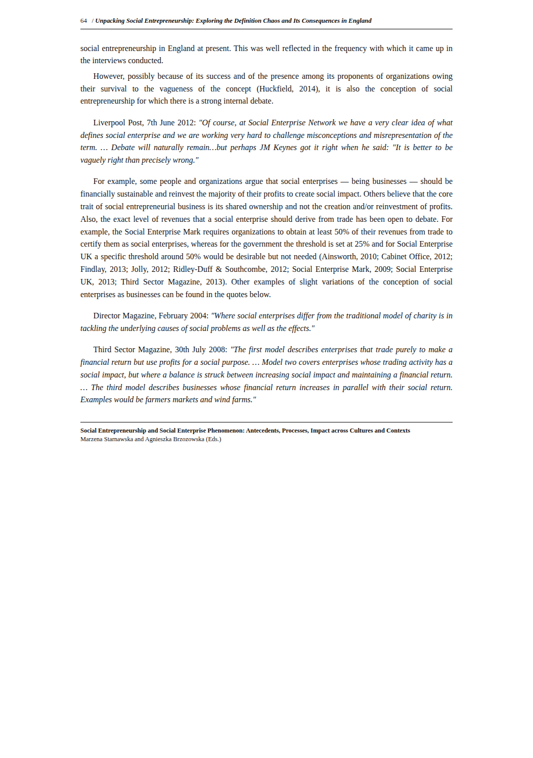64 / Unpacking Social Entrepreneurship: Exploring the Definition Chaos and Its Consequences in England
social entrepreneurship in England at present. This was well reflected in the frequency with which it came up in the interviews conducted.
However, possibly because of its success and of the presence among its proponents of organizations owing their survival to the vagueness of the concept (Huckfield, 2014), it is also the conception of social entrepreneurship for which there is a strong internal debate.
Liverpool Post, 7th June 2012: "Of course, at Social Enterprise Network we have a very clear idea of what defines social enterprise and we are working very hard to challenge misconceptions and misrepresentation of the term. … Debate will naturally remain…but perhaps JM Keynes got it right when he said: "It is better to be vaguely right than precisely wrong."
For example, some people and organizations argue that social enterprises — being businesses — should be financially sustainable and reinvest the majority of their profits to create social impact. Others believe that the core trait of social entrepreneurial business is its shared ownership and not the creation and/or reinvestment of profits. Also, the exact level of revenues that a social enterprise should derive from trade has been open to debate. For example, the Social Enterprise Mark requires organizations to obtain at least 50% of their revenues from trade to certify them as social enterprises, whereas for the government the threshold is set at 25% and for Social Enterprise UK a specific threshold around 50% would be desirable but not needed (Ainsworth, 2010; Cabinet Office, 2012; Findlay, 2013; Jolly, 2012; Ridley-Duff & Southcombe, 2012; Social Enterprise Mark, 2009; Social Enterprise UK, 2013; Third Sector Magazine, 2013). Other examples of slight variations of the conception of social enterprises as businesses can be found in the quotes below.
Director Magazine, February 2004: "Where social enterprises differ from the traditional model of charity is in tackling the underlying causes of social problems as well as the effects."
Third Sector Magazine, 30th July 2008: "The first model describes enterprises that trade purely to make a financial return but use profits for a social purpose. … Model two covers enterprises whose trading activity has a social impact, but where a balance is struck between increasing social impact and maintaining a financial return. … The third model describes businesses whose financial return increases in parallel with their social return. Examples would be farmers markets and wind farms."
Social Entrepreneurship and Social Enterprise Phenomenon: Antecedents, Processes, Impact across Cultures and Contexts
Marzena Starnawska and Agnieszka Brzozowska (Eds.)